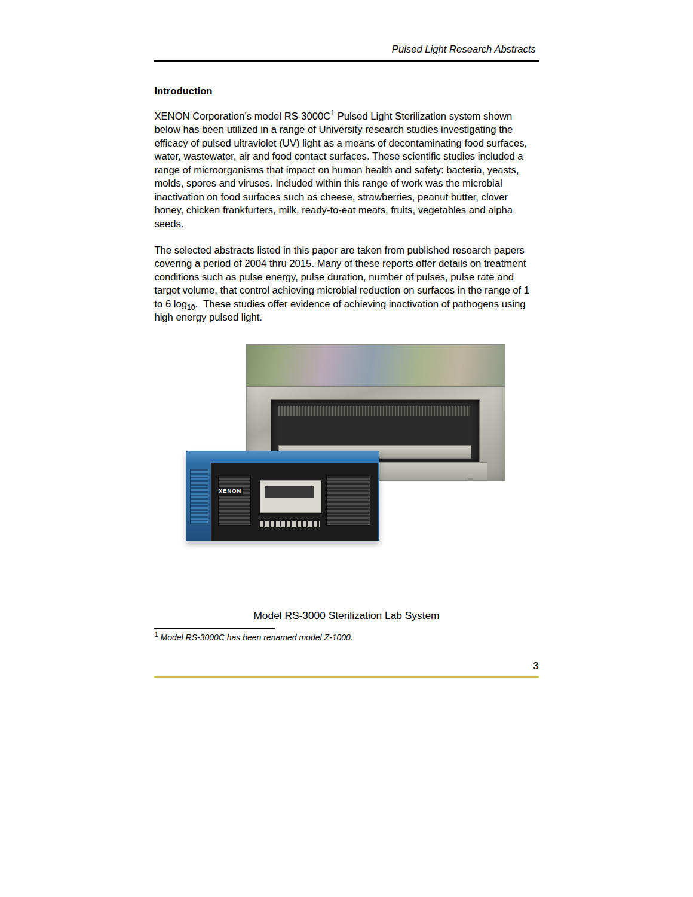Pulsed Light Research Abstracts
Introduction
XENON Corporation’s model RS-3000C1 Pulsed Light Sterilization system shown below has been utilized in a range of University research studies investigating the efficacy of pulsed ultraviolet (UV) light as a means of decontaminating food surfaces, water, wastewater, air and food contact surfaces. These scientific studies included a range of microorganisms that impact on human health and safety: bacteria, yeasts, molds, spores and viruses. Included within this range of work was the microbial inactivation on food surfaces such as cheese, strawberries, peanut butter, clover honey, chicken frankfurters, milk, ready-to-eat meats, fruits, vegetables and alpha seeds.
The selected abstracts listed in this paper are taken from published research papers covering a period of 2004 thru 2015. Many of these reports offer details on treatment conditions such as pulse energy, pulse duration, number of pulses, pulse rate and target volume, that control achieving microbial reduction on surfaces in the range of 1 to 6 log10. These studies offer evidence of achieving inactivation of pathogens using high energy pulsed light.
XENON
Model RS-3000 Sterilization Lab System
1 Model RS-3000C has been renamed model Z-1000.
3